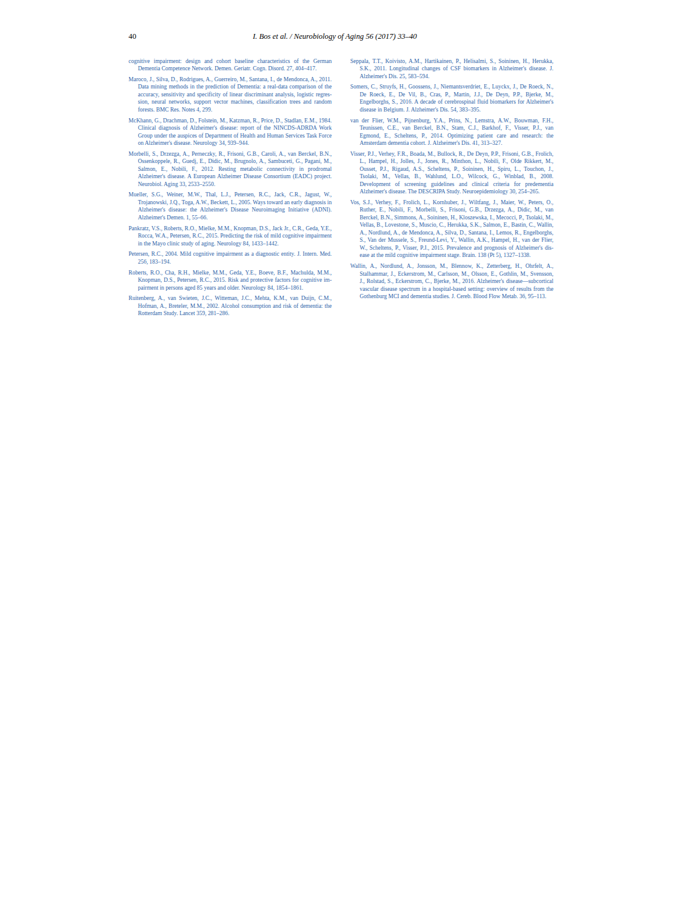40
I. Bos et al. / Neurobiology of Aging 56 (2017) 33–40
cognitive impairment: design and cohort baseline characteristics of the German Dementia Competence Network. Demen. Geriatr. Cogn. Disord. 27, 404–417.
Maroco, J., Silva, D., Rodrigues, A., Guerreiro, M., Santana, I., de Mendonca, A., 2011. Data mining methods in the prediction of Dementia: a real-data comparison of the accuracy, sensitivity and specificity of linear discriminant analysis, logistic regression, neural networks, support vector machines, classification trees and random forests. BMC Res. Notes 4, 299.
McKhann, G., Drachman, D., Folstein, M., Katzman, R., Price, D., Stadlan, E.M., 1984. Clinical diagnosis of Alzheimer's disease: report of the NINCDS-ADRDA Work Group under the auspices of Department of Health and Human Services Task Force on Alzheimer's disease. Neurology 34, 939–944.
Morbelli, S., Drzezga, A., Perneczky, R., Frisoni, G.B., Caroli, A., van Berckel, B.N., Ossenkoppele, R., Guedj, E., Didic, M., Brugnolo, A., Sambuceti, G., Pagani, M., Salmon, E., Nobili, F., 2012. Resting metabolic connectivity in prodromal Alzheimer's disease. A European Alzheimer Disease Consortium (EADC) project. Neurobiol. Aging 33, 2533–2550.
Mueller, S.G., Weiner, M.W., Thal, L.J., Petersen, R.C., Jack, C.R., Jagust, W., Trojanowski, J.Q., Toga, A.W., Beckett, L., 2005. Ways toward an early diagnosis in Alzheimer's disease: the Alzheimer's Disease Neuroimaging Initiative (ADNI). Alzheimer's Demen. 1, 55–66.
Pankratz, V.S., Roberts, R.O., Mielke, M.M., Knopman, D.S., Jack Jr., C.R., Geda, Y.E., Rocca, W.A., Petersen, R.C., 2015. Predicting the risk of mild cognitive impairment in the Mayo clinic study of aging. Neurology 84, 1433–1442.
Petersen, R.C., 2004. Mild cognitive impairment as a diagnostic entity. J. Intern. Med. 256, 183–194.
Roberts, R.O., Cha, R.H., Mielke, M.M., Geda, Y.E., Boeve, B.F., Machulda, M.M., Knopman, D.S., Petersen, R.C., 2015. Risk and protective factors for cognitive impairment in persons aged 85 years and older. Neurology 84, 1854–1861.
Ruitenberg, A., van Swieten, J.C., Witteman, J.C., Mehta, K.M., van Duijn, C.M., Hofman, A., Breteler, M.M., 2002. Alcohol consumption and risk of dementia: the Rotterdam Study. Lancet 359, 281–286.
Seppala, T.T., Koivisto, A.M., Hartikainen, P., Helisalmi, S., Soininen, H., Herukka, S.K., 2011. Longitudinal changes of CSF biomarkers in Alzheimer's disease. J. Alzheimer's Dis. 25, 583–594.
Somers, C., Struyfs, H., Goossens, J., Niemantsverdriet, E., Luyckx, J., De Roeck, N., De Roeck, E., De Vil, B., Cras, P., Martin, J.J., De Deyn, P.P., Bjerke, M., Engelborghs, S., 2016. A decade of cerebrospinal fluid biomarkers for Alzheimer's disease in Belgium. J. Alzheimer's Dis. 54, 383–395.
van der Flier, W.M., Pijnenburg, Y.A., Prins, N., Lemstra, A.W., Bouwman, F.H., Teunissen, C.E., van Berckel, B.N., Stam, C.J., Barkhof, F., Visser, P.J., van Egmond, E., Scheltens, P., 2014. Optimizing patient care and research: the Amsterdam dementia cohort. J. Alzheimer's Dis. 41, 313–327.
Visser, P.J., Verhey, F.R., Boada, M., Bullock, R., De Deyn, P.P., Frisoni, G.B., Frolich, L., Hampel, H., Jolles, J., Jones, R., Minthon, L., Nobili, F., Olde Rikkert, M., Ousset, P.J., Rigaud, A.S., Scheltens, P., Soininen, H., Spiru, L., Touchon, J., Tsolaki, M., Vellas, B., Wahlund, L.O., Wilcock, G., Winblad, B., 2008. Development of screening guidelines and clinical criteria for predementia Alzheimer's disease. The DESCRIPA Study. Neuroepidemiology 30, 254–265.
Vos, S.J., Verhey, F., Frolich, L., Kornhuber, J., Wiltfang, J., Maier, W., Peters, O., Ruther, E., Nobili, F., Morbelli, S., Frisoni, G.B., Drzezga, A., Didic, M., van Berckel, B.N., Simmons, A., Soininen, H., Kloszewska, I., Mecocci, P., Tsolaki, M., Vellas, B., Lovestone, S., Muscio, C., Herukka, S.K., Salmon, E., Bastin, C., Wallin, A., Nordlund, A., de Mendonca, A., Silva, D., Santana, I., Lemos, R., Engelborghs, S., Van der Mussele, S., Freund-Levi, Y., Wallin, A.K., Hampel, H., van der Flier, W., Scheltens, P., Visser, P.J., 2015. Prevalence and prognosis of Alzheimer's disease at the mild cognitive impairment stage. Brain. 138 (Pt 5), 1327–1338.
Wallin, A., Nordlund, A., Jonsson, M., Blennow, K., Zetterberg, H., Ohrfelt, A., Stalhammar, J., Eckerstrom, M., Carlsson, M., Olsson, E., Gothlin, M., Svensson, J., Rolstad, S., Eckerstrom, C., Bjerke, M., 2016. Alzheimer's disease—subcortical vascular disease spectrum in a hospital-based setting: overview of results from the Gothenburg MCI and dementia studies. J. Cereb. Blood Flow Metab. 36, 95–113.